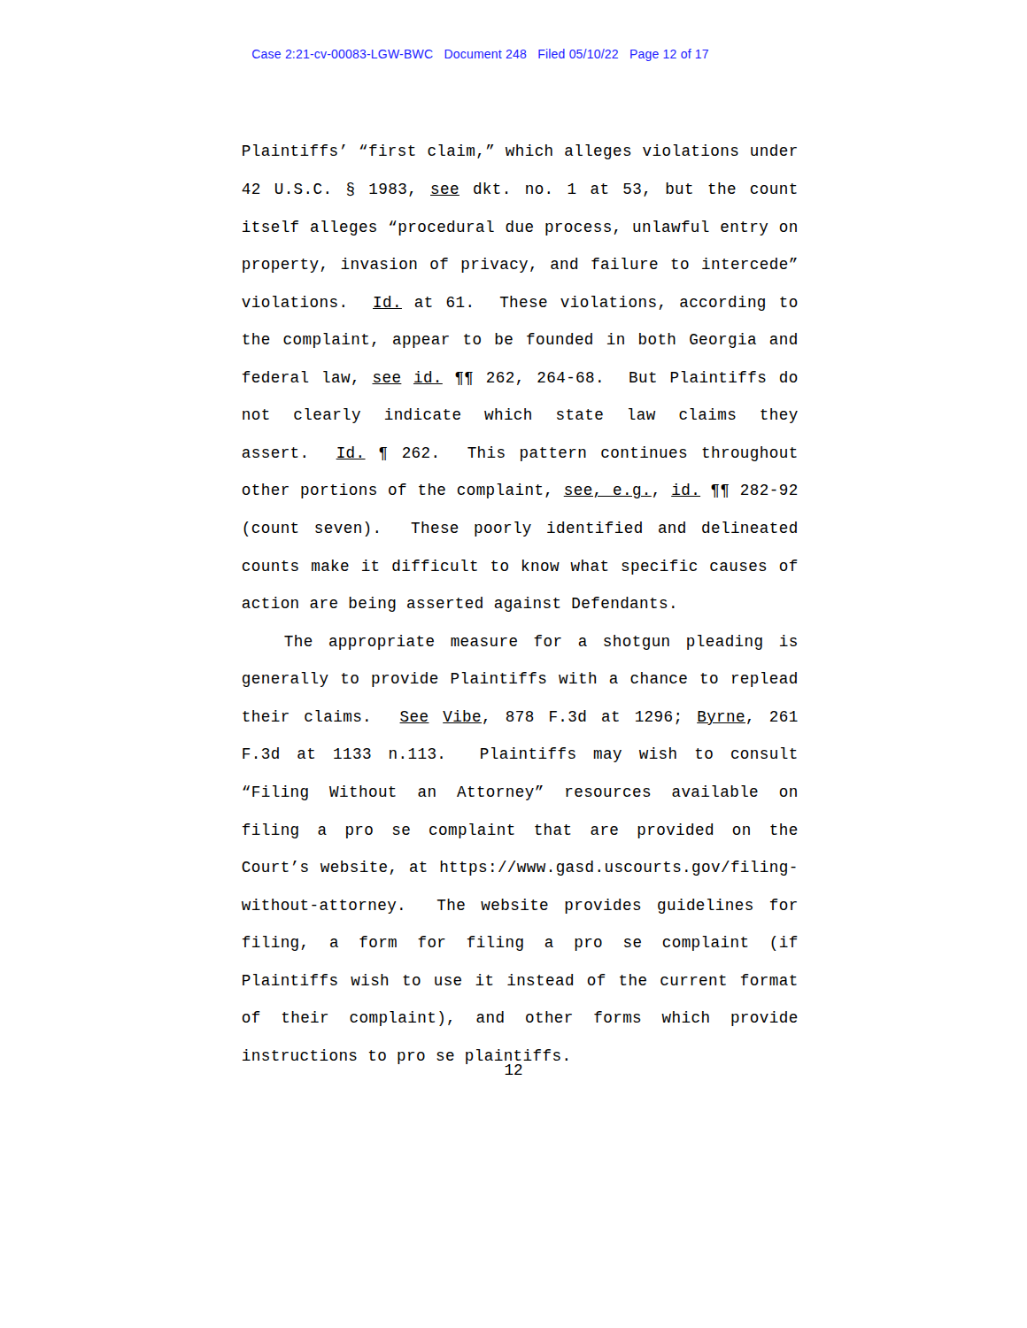Case 2:21-cv-00083-LGW-BWC Document 248 Filed 05/10/22 Page 12 of 17
Plaintiffs’ “first claim,” which alleges violations under 42 U.S.C. § 1983, see dkt. no. 1 at 53, but the count itself alleges “procedural due process, unlawful entry on property, invasion of privacy, and failure to intercede” violations. Id. at 61. These violations, according to the complaint, appear to be founded in both Georgia and federal law, see id. ¶¶ 262, 264-68. But Plaintiffs do not clearly indicate which state law claims they assert. Id. ¶ 262. This pattern continues throughout other portions of the complaint, see, e.g., id. ¶¶ 282-92 (count seven). These poorly identified and delineated counts make it difficult to know what specific causes of action are being asserted against Defendants.
The appropriate measure for a shotgun pleading is generally to provide Plaintiffs with a chance to replead their claims. See Vibe, 878 F.3d at 1296; Byrne, 261 F.3d at 1133 n.113. Plaintiffs may wish to consult “Filing Without an Attorney” resources available on filing a pro se complaint that are provided on the Court’s website, at https://www.gasd.uscourts.gov/filing-without-attorney. The website provides guidelines for filing, a form for filing a pro se complaint (if Plaintiffs wish to use it instead of the current format of their complaint), and other forms which provide instructions to pro se plaintiffs.
12